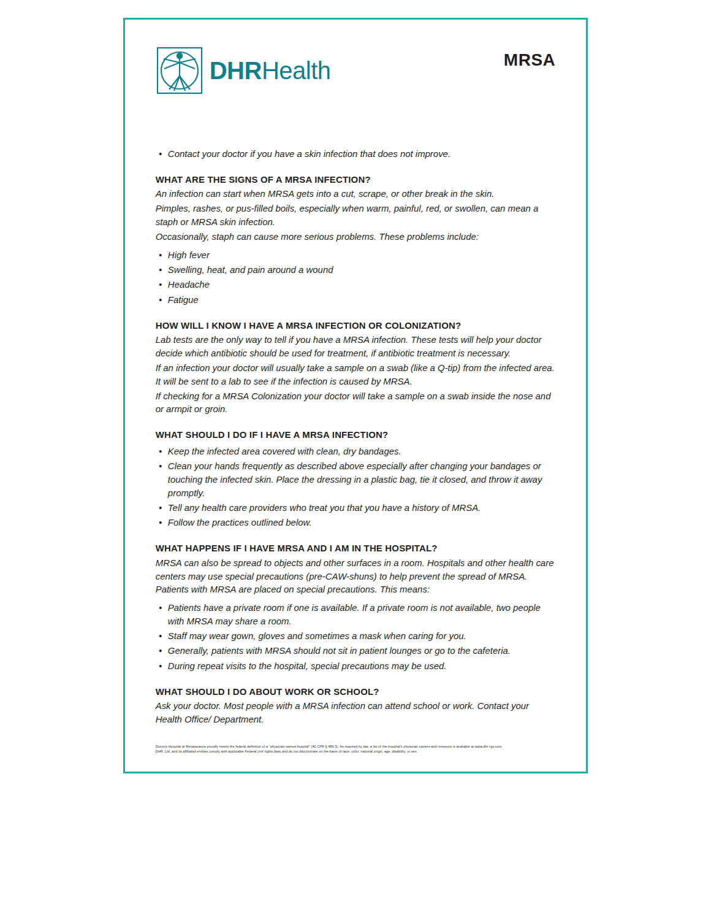DHR Health
MRSA
Contact your doctor if you have a skin infection that does not improve.
What are the signs of a MRSA infection?
An infection can start when MRSA gets into a cut, scrape, or other break in the skin.
Pimples, rashes, or pus-filled boils, especially when warm, painful, red, or swollen, can mean a staph or MRSA skin infection.
Occasionally, staph can cause more serious problems. These problems include:
High fever
Swelling, heat, and pain around a wound
Headache
Fatigue
How will I know I have a MRSA infection or colonization?
Lab tests are the only way to tell if you have a MRSA infection. These tests will help your doctor decide which antibiotic should be used for treatment, if antibiotic treatment is necessary.
If an infection your doctor will usually take a sample on a swab (like a Q-tip) from the infected area. It will be sent to a lab to see if the infection is caused by MRSA.
If checking for a MRSA Colonization your doctor will take a sample on a swab inside the nose and or armpit or groin.
What should I do if I have a MRSA infection?
Keep the infected area covered with clean, dry bandages.
Clean your hands frequently as described above especially after changing your bandages or touching the infected skin. Place the dressing in a plastic bag, tie it closed, and throw it away promptly.
Tell any health care providers who treat you that you have a history of MRSA.
Follow the practices outlined below.
What happens if I have MRSA and I am in the hospital?
MRSA can also be spread to objects and other surfaces in a room. Hospitals and other health care centers may use special precautions (pre-CAW-shuns) to help prevent the spread of MRSA. Patients with MRSA are placed on special precautions. This means:
Patients have a private room if one is available. If a private room is not available, two people with MRSA may share a room.
Staff may wear gown, gloves and sometimes a mask when caring for you.
Generally, patients with MRSA should not sit in patient lounges or go to the cafeteria.
During repeat visits to the hospital, special precautions may be used.
What should I do about work or school?
Ask your doctor. Most people with a MRSA infection can attend school or work. Contact your Health Office/ Department.
Doctors Hospital at Renaissance proudly meets the federal definition of a “physician-owned hospital” (42 CFR § 489.3). As required by law, a list of the hospital’s physician owners and investors is available at www.dhr-rgv.com.
DHR, Ltd. and its affiliated entities comply with applicable Federal civil rights laws and do not discriminate on the basis of race, color, national origin, age, disability, or sex.